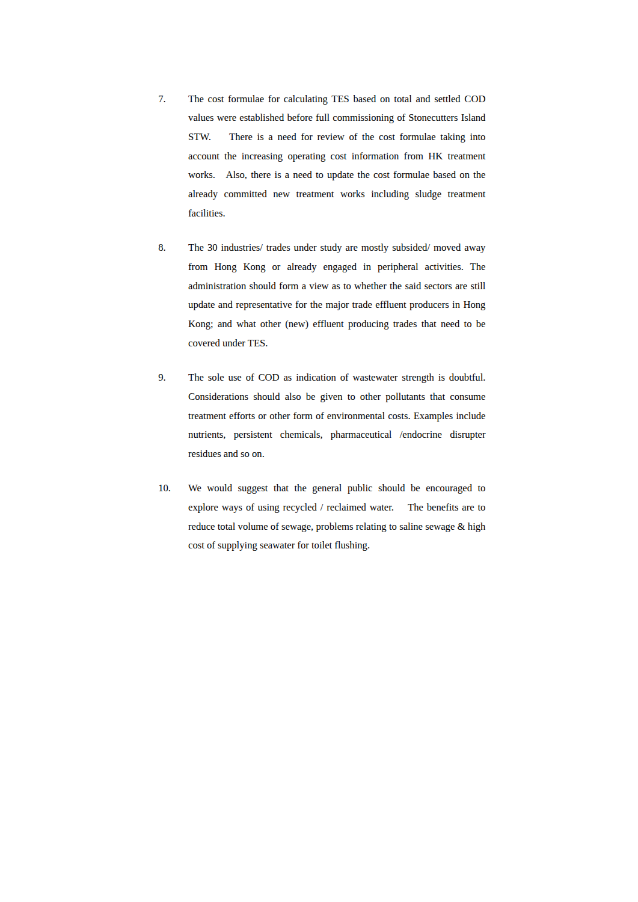The cost formulae for calculating TES based on total and settled COD values were established before full commissioning of Stonecutters Island STW. There is a need for review of the cost formulae taking into account the increasing operating cost information from HK treatment works. Also, there is a need to update the cost formulae based on the already committed new treatment works including sludge treatment facilities.
The 30 industries/ trades under study are mostly subsided/ moved away from Hong Kong or already engaged in peripheral activities. The administration should form a view as to whether the said sectors are still update and representative for the major trade effluent producers in Hong Kong; and what other (new) effluent producing trades that need to be covered under TES.
The sole use of COD as indication of wastewater strength is doubtful. Considerations should also be given to other pollutants that consume treatment efforts or other form of environmental costs. Examples include nutrients, persistent chemicals, pharmaceutical /endocrine disrupter residues and so on.
We would suggest that the general public should be encouraged to explore ways of using recycled / reclaimed water. The benefits are to reduce total volume of sewage, problems relating to saline sewage & high cost of supplying seawater for toilet flushing.